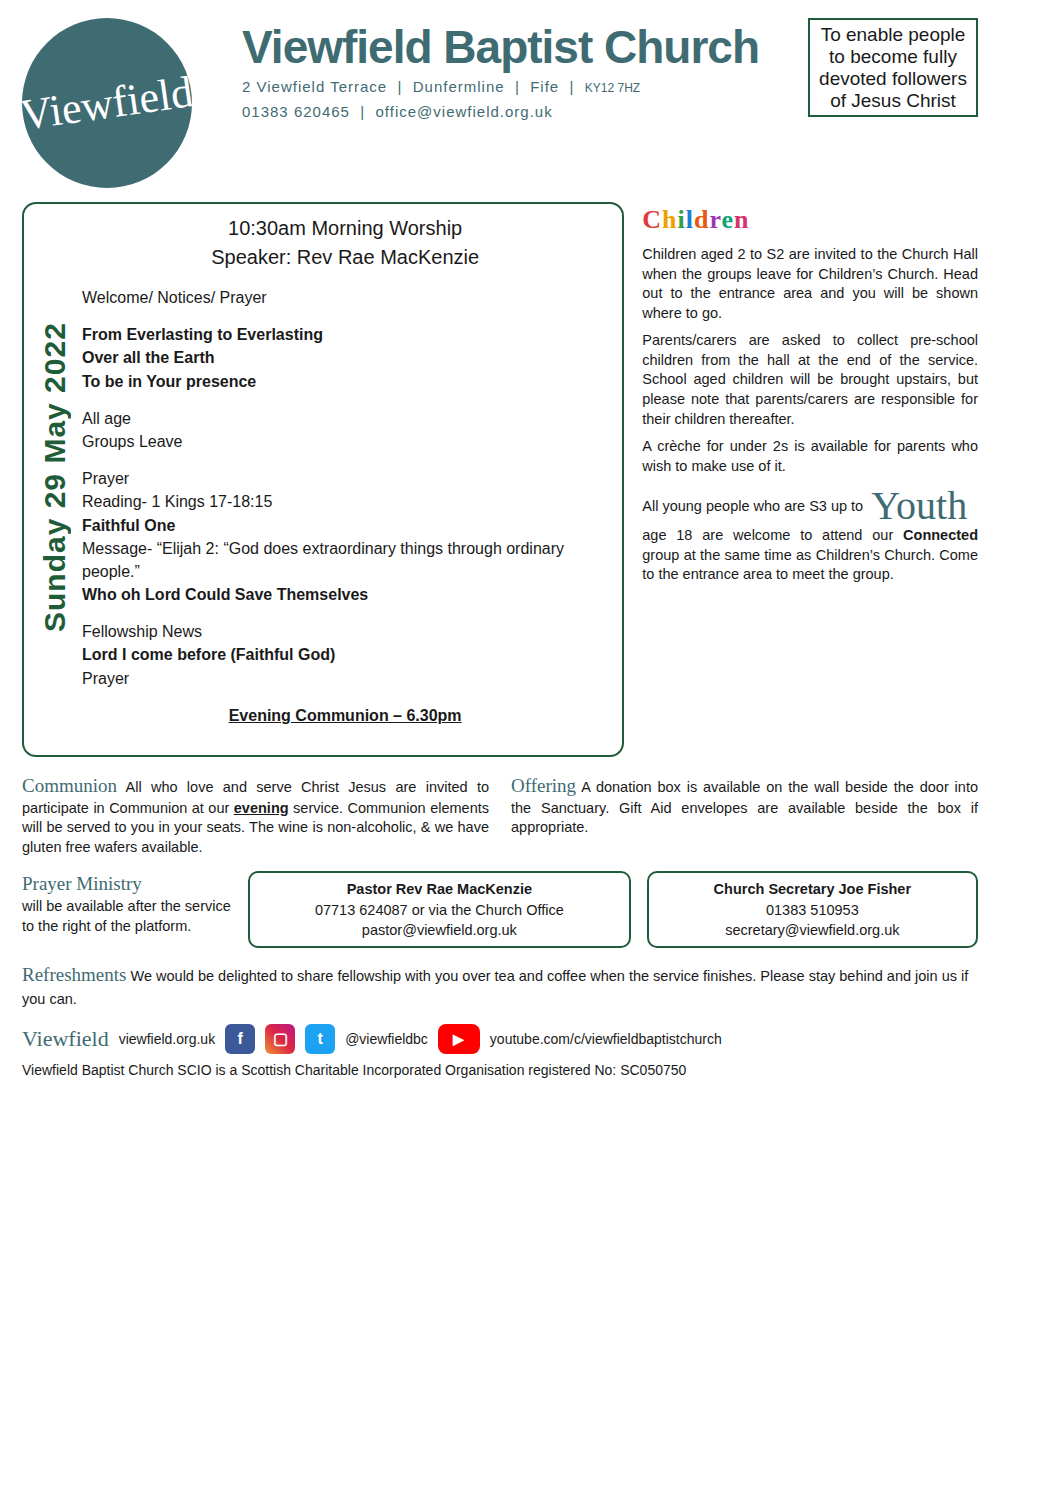Viewfield
Viewfield Baptist Church
2 Viewfield Terrace | Dunfermline | Fife | KY12 7HZ
01383 620465 | office@viewfield.org.uk
To enable people to become fully devoted followers of Jesus Christ
Sunday 29 May 2022
10:30am Morning Worship
Speaker: Rev Rae MacKenzie
Welcome/ Notices/ Prayer
From Everlasting to Everlasting
Over all the Earth
To be in Your presence
All age
Groups Leave
Prayer
Reading- 1 Kings 17-18:15
Faithful One
Message- “Elijah 2: “God does extraordinary things through ordinary people.”
Who oh Lord Could Save Themselves
Fellowship News
Lord I come before (Faithful God)
Prayer
Evening Communion – 6.30pm
Children
Children aged 2 to S2 are invited to the Church Hall when the groups leave for Children’s Church. Head out to the entrance area and you will be shown where to go.
Parents/carers are asked to collect pre-school children from the hall at the end of the service. School aged children will be brought upstairs, but please note that parents/carers are responsible for their children thereafter.
A crèche for under 2s is available for parents who wish to make use of it.
All young people who are S3 up to
Youth
age 18 are welcome to attend our Connected group at the same time as Children’s Church. Come to the entrance area to meet the group.
Communion All who love and serve Christ Jesus are invited to participate in Communion at our evening service. Communion elements will be served to you in your seats. The wine is non-alcoholic, & we have gluten free wafers available.
Offering A donation box is available on the wall beside the door into the Sanctuary. Gift Aid envelopes are available beside the box if appropriate.
Prayer Ministry
will be available after the service to the right of the platform.
Pastor Rev Rae MacKenzie 07713 624087 or via the Church Office
pastor@viewfield.org.uk
Church Secretary Joe Fisher 01383 510953
secretary@viewfield.org.uk
Refreshments We would be delighted to share fellowship with you over tea and coffee when the service finishes. Please stay behind and join us if you can.
Viewfield viewfield.org.uk f ▢ t @viewfieldbc ▶ youtube.com/c/viewfieldbaptistchurch
Viewfield Baptist Church SCIO is a Scottish Charitable Incorporated Organisation registered No: SC050750